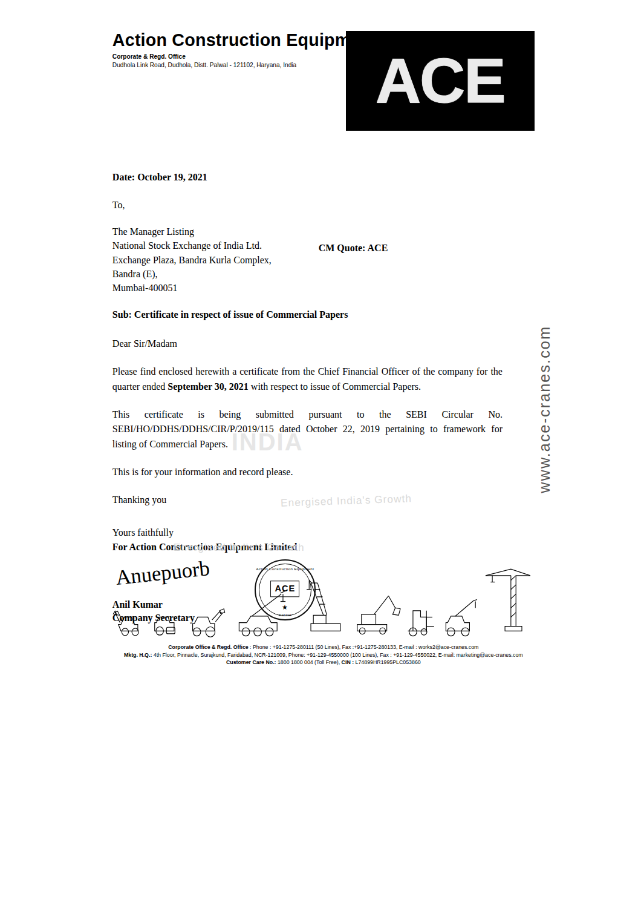Action Construction Equipment Ltd.
Corporate & Regd. Office
Dudhola Link Road, Dudhola, Distt. Palwal - 121102, Haryana, India
ACE
INDIA
Energised India's Growth
Energised India's Growth
Date: October 19, 2021
To,
The Manager Listing
National Stock Exchange of India Ltd.
Exchange Plaza, Bandra Kurla Complex,
Bandra (E),
Mumbai-400051
CM Quote: ACE
Sub: Certificate in respect of issue of Commercial Papers
Dear Sir/Madam
Please find enclosed herewith a certificate from the Chief Financial Officer of the company for the quarter ended September 30, 2021 with respect to issue of Commercial Papers.
This certificate is being submitted pursuant to the SEBI Circular No. SEBI/HO/DDHS/DDHS/CIR/P/2019/115 dated October 22, 2019 pertaining to framework for listing of Commercial Papers.
This is for your information and record please.
Thanking you
Yours faithfully
For Action Construction Equipment Limited
Anuepuorb
Anil Kumar
Company Secretary
Action Construction Equipment
ACE
★
Palwal
www.ace-cranes.com
Corporate Office & Regd. Office : Phone : +91-1275-280111 (50 Lines), Fax :+91-1275-280133, E-mail : works2@ace-cranes.com
Mktg. H.Q.: 4th Floor, Pinnacle, Surajkund, Faridabad, NCR-121009, Phone: +91-129-4550000 (100 Lines), Fax : +91-129-4550022, E-mail: marketing@ace-cranes.com
Customer Care No.: 1800 1800 004 (Toll Free), CIN : L74899HR1995PLC053860